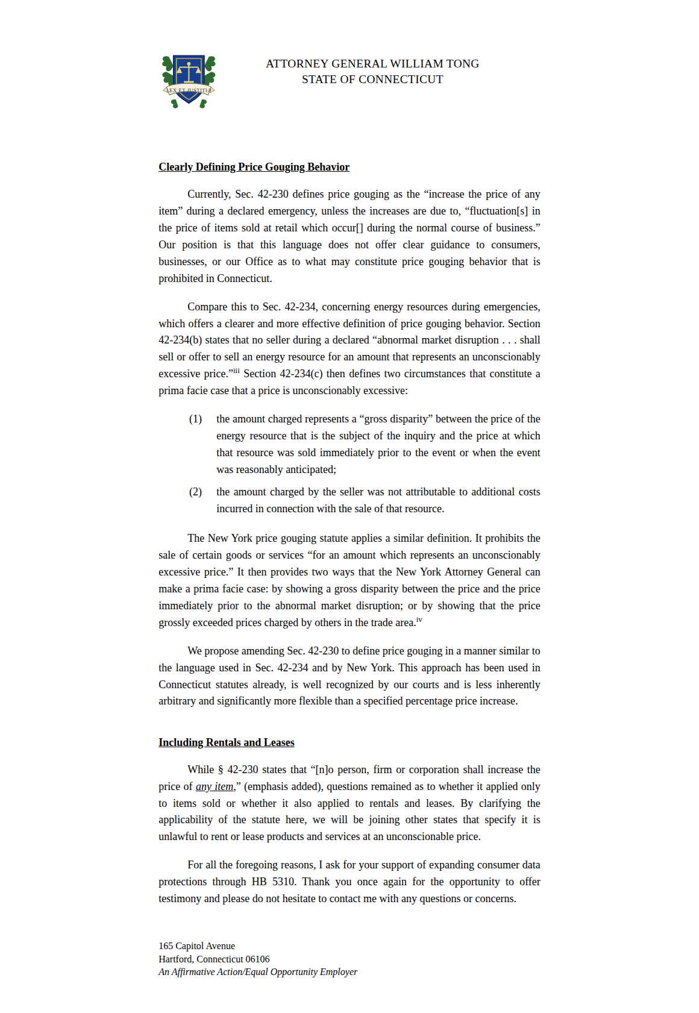LEX ET JUSTITIA
ATTORNEY GENERAL WILLIAM TONG
STATE OF CONNECTICUT
Clearly Defining Price Gouging Behavior
Currently, Sec. 42-230 defines price gouging as the “increase the price of any item” during a declared emergency, unless the increases are due to, “fluctuation[s] in the price of items sold at retail which occur[] during the normal course of business.” Our position is that this language does not offer clear guidance to consumers, businesses, or our Office as to what may constitute price gouging behavior that is prohibited in Connecticut.
Compare this to Sec. 42-234, concerning energy resources during emergencies, which offers a clearer and more effective definition of price gouging behavior. Section 42-234(b) states that no seller during a declared “abnormal market disruption . . . shall sell or offer to sell an energy resource for an amount that represents an unconscionably excessive price.”iii Section 42-234(c) then defines two circumstances that constitute a prima facie case that a price is unconscionably excessive:
the amount charged represents a “gross disparity” between the price of the energy resource that is the subject of the inquiry and the price at which that resource was sold immediately prior to the event or when the event was reasonably anticipated;
the amount charged by the seller was not attributable to additional costs incurred in connection with the sale of that resource.
The New York price gouging statute applies a similar definition. It prohibits the sale of certain goods or services “for an amount which represents an unconscionably excessive price.” It then provides two ways that the New York Attorney General can make a prima facie case: by showing a gross disparity between the price and the price immediately prior to the abnormal market disruption; or by showing that the price grossly exceeded prices charged by others in the trade area.iv
We propose amending Sec. 42-230 to define price gouging in a manner similar to the language used in Sec. 42-234 and by New York. This approach has been used in Connecticut statutes already, is well recognized by our courts and is less inherently arbitrary and significantly more flexible than a specified percentage price increase.
Including Rentals and Leases
While § 42-230 states that “[n]o person, firm or corporation shall increase the price of any item,” (emphasis added), questions remained as to whether it applied only to items sold or whether it also applied to rentals and leases. By clarifying the applicability of the statute here, we will be joining other states that specify it is unlawful to rent or lease products and services at an unconscionable price.
For all the foregoing reasons, I ask for your support of expanding consumer data protections through HB 5310. Thank you once again for the opportunity to offer testimony and please do not hesitate to contact me with any questions or concerns.
165 Capitol Avenue
Hartford, Connecticut 06106
An Affirmative Action/Equal Opportunity Employer